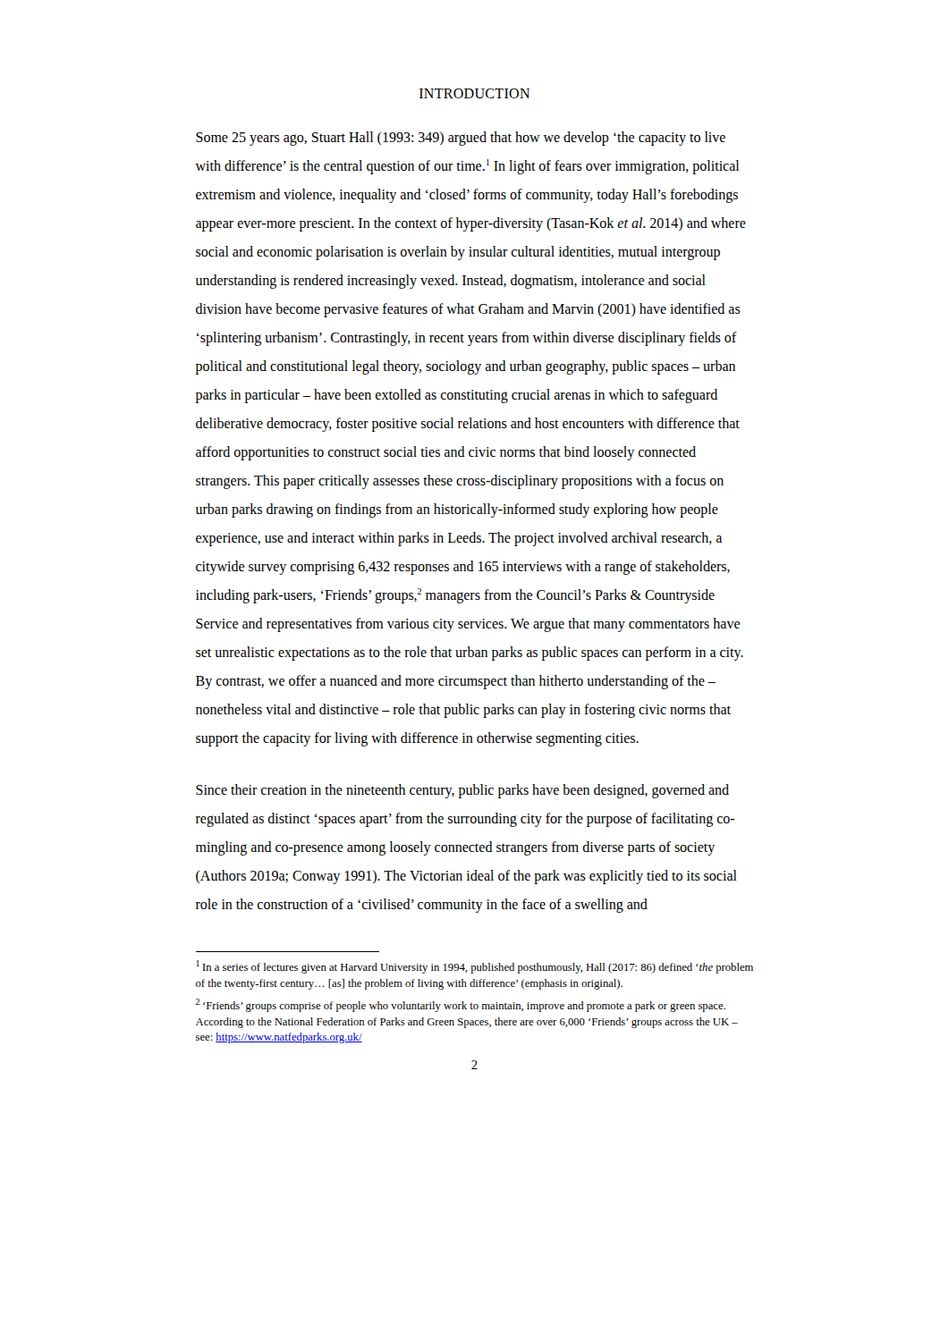INTRODUCTION
Some 25 years ago, Stuart Hall (1993: 349) argued that how we develop ‘the capacity to live with difference’ is the central question of our time.1 In light of fears over immigration, political extremism and violence, inequality and ‘closed’ forms of community, today Hall’s forebodings appear ever-more prescient. In the context of hyper-diversity (Tasan-Kok et al. 2014) and where social and economic polarisation is overlain by insular cultural identities, mutual intergroup understanding is rendered increasingly vexed. Instead, dogmatism, intolerance and social division have become pervasive features of what Graham and Marvin (2001) have identified as ‘splintering urbanism’. Contrastingly, in recent years from within diverse disciplinary fields of political and constitutional legal theory, sociology and urban geography, public spaces – urban parks in particular – have been extolled as constituting crucial arenas in which to safeguard deliberative democracy, foster positive social relations and host encounters with difference that afford opportunities to construct social ties and civic norms that bind loosely connected strangers. This paper critically assesses these cross-disciplinary propositions with a focus on urban parks drawing on findings from an historically-informed study exploring how people experience, use and interact within parks in Leeds. The project involved archival research, a citywide survey comprising 6,432 responses and 165 interviews with a range of stakeholders, including park-users, ‘Friends’ groups,2 managers from the Council’s Parks & Countryside Service and representatives from various city services. We argue that many commentators have set unrealistic expectations as to the role that urban parks as public spaces can perform in a city. By contrast, we offer a nuanced and more circumspect than hitherto understanding of the – nonetheless vital and distinctive – role that public parks can play in fostering civic norms that support the capacity for living with difference in otherwise segmenting cities.
Since their creation in the nineteenth century, public parks have been designed, governed and regulated as distinct ‘spaces apart’ from the surrounding city for the purpose of facilitating co-mingling and co-presence among loosely connected strangers from diverse parts of society (Authors 2019a; Conway 1991). The Victorian ideal of the park was explicitly tied to its social role in the construction of a ‘civilised’ community in the face of a swelling and
1 In a series of lectures given at Harvard University in 1994, published posthumously, Hall (2017: 86) defined ‘the problem of the twenty-first century… [as] the problem of living with difference’ (emphasis in original).
2‘Friends’ groups comprise of people who voluntarily work to maintain, improve and promote a park or green space. According to the National Federation of Parks and Green Spaces, there are over 6,000 ‘Friends’ groups across the UK – see: https://www.natfedparks.org.uk/
2